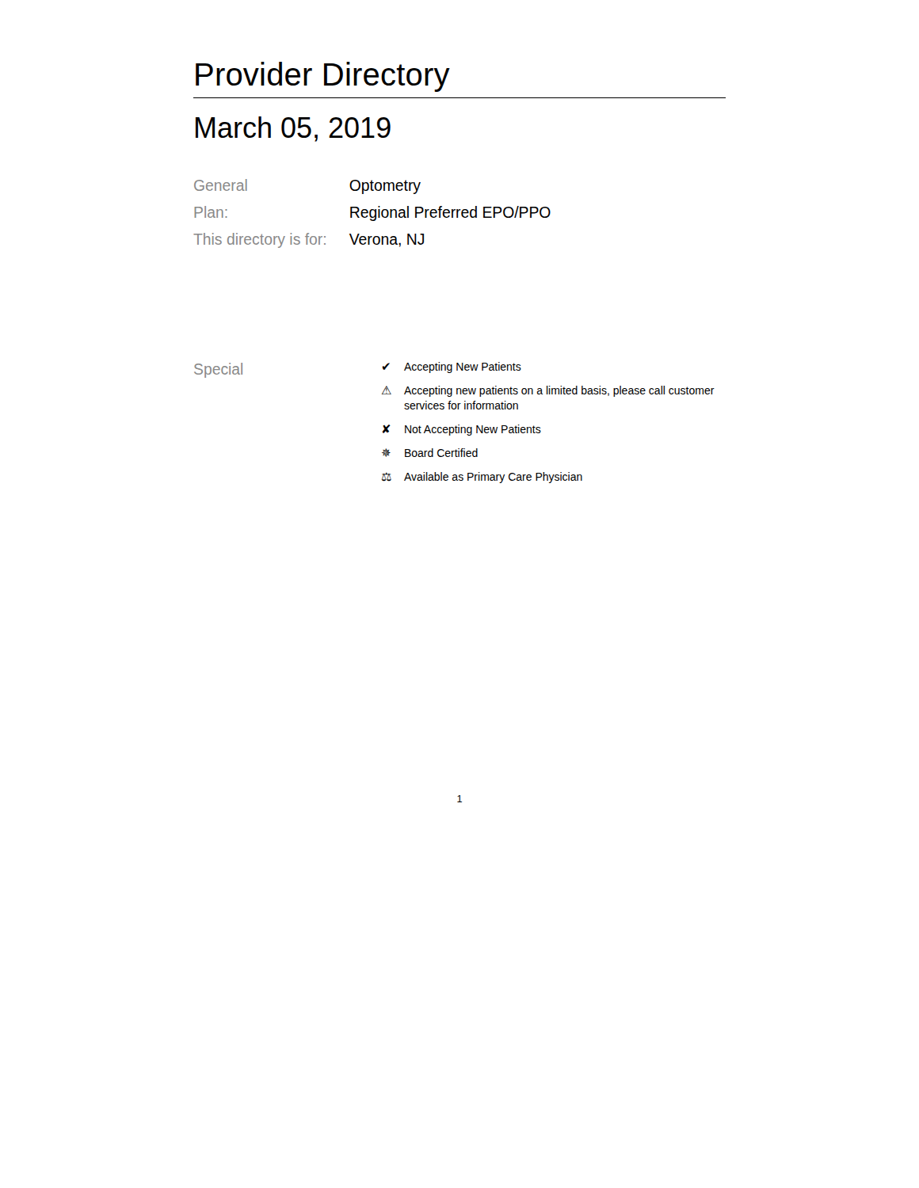Provider Directory
March 05, 2019
| General | Optometry |
| Plan: | Regional Preferred EPO/PPO |
| This directory is for: | Verona, NJ |
Special
✔Accepting New Patients
⚠Accepting new patients on a limited basis, please call customer services for information
✘Not Accepting New Patients
✵Board Certified
⚖Available as Primary Care Physician
1